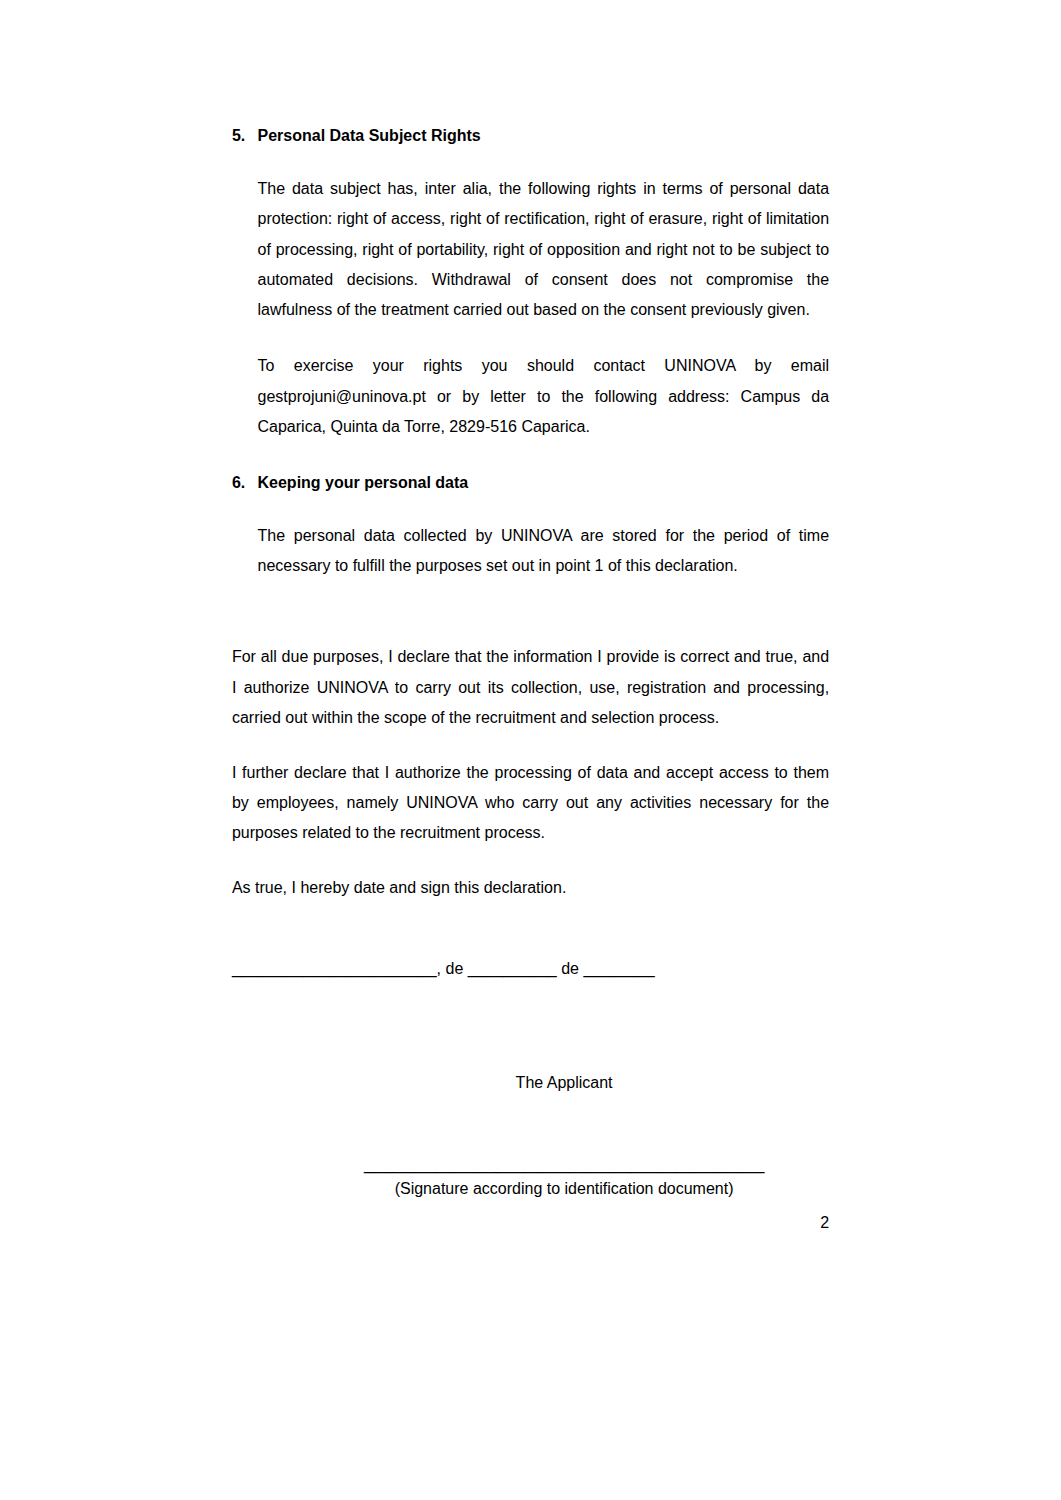5. Personal Data Subject Rights
The data subject has, inter alia, the following rights in terms of personal data protection: right of access, right of rectification, right of erasure, right of limitation of processing, right of portability, right of opposition and right not to be subject to automated decisions. Withdrawal of consent does not compromise the lawfulness of the treatment carried out based on the consent previously given.
To exercise your rights you should contact UNINOVA by email gestprojuni@uninova.pt or by letter to the following address: Campus da Caparica, Quinta da Torre, 2829-516 Caparica.
6. Keeping your personal data
The personal data collected by UNINOVA are stored for the period of time necessary to fulfill the purposes set out in point 1 of this declaration.
For all due purposes, I declare that the information I provide is correct and true, and I authorize UNINOVA to carry out its collection, use, registration and processing, carried out within the scope of the recruitment and selection process.
I further declare that I authorize the processing of data and accept access to them by employees, namely UNINOVA who carry out any activities necessary for the purposes related to the recruitment process.
As true, I hereby date and sign this declaration.
_______________________, de __________ de ________
The Applicant
_____________________________________________
(Signature according to identification document)
2